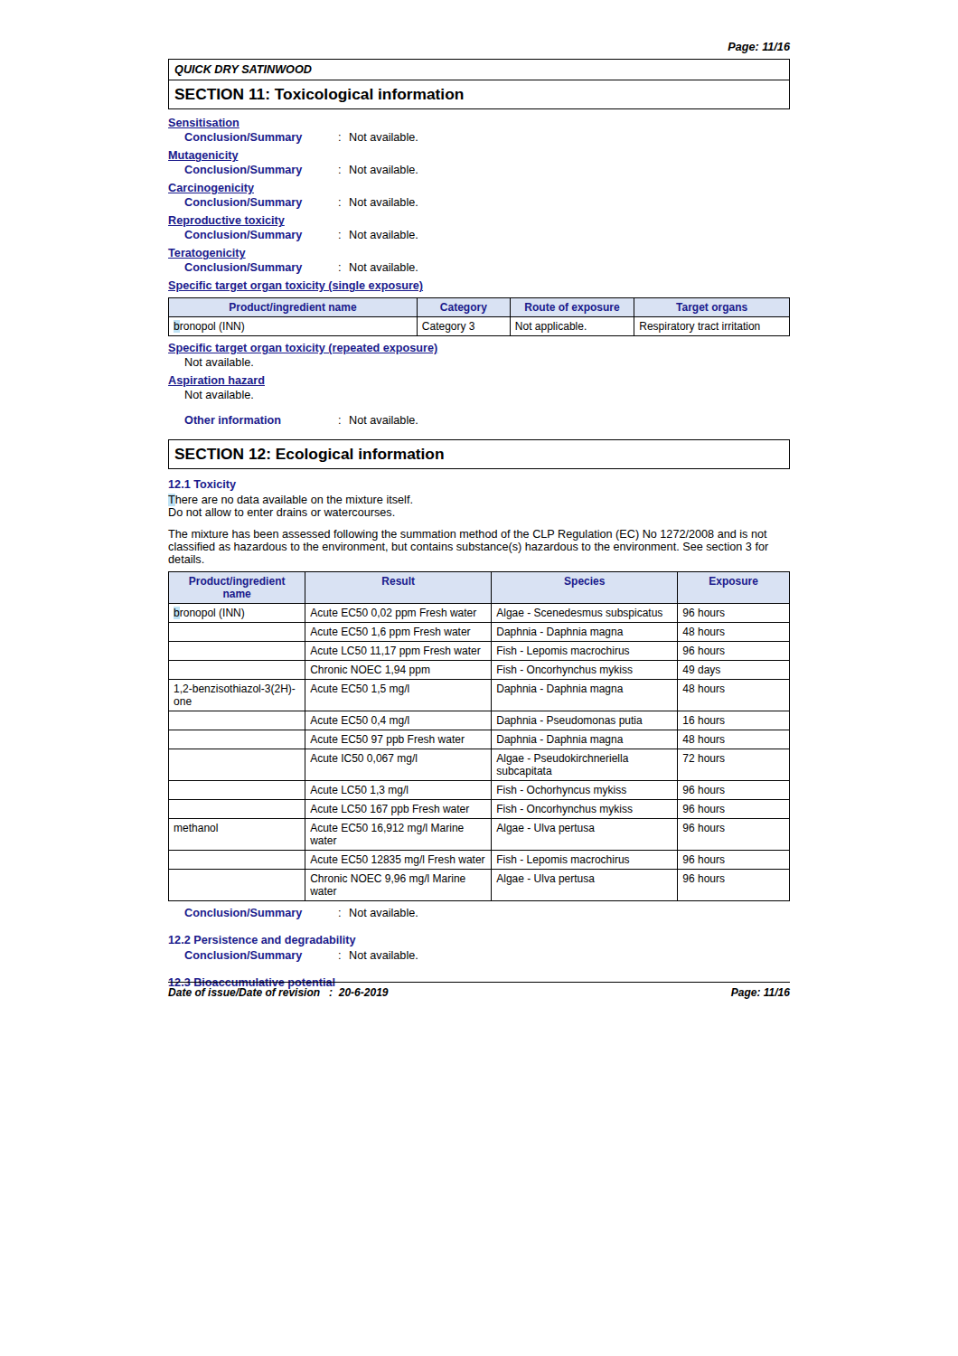Page: 11/16
QUICK DRY SATINWOOD
SECTION 11: Toxicological information
Sensitisation
Conclusion/Summary
:
Not available.
Mutagenicity
Conclusion/Summary
:
Not available.
Carcinogenicity
Conclusion/Summary
:
Not available.
Reproductive toxicity
Conclusion/Summary
:
Not available.
Teratogenicity
Conclusion/Summary
:
Not available.
Specific target organ toxicity (single exposure)
| Product/ingredient name | Category | Route of exposure | Target organs |
| --- | --- | --- | --- |
| b ronopol (INN) | Category 3 | Not applicable. | Respiratory tract irritation |
Specific target organ toxicity (repeated exposure)
Not available.
Aspiration hazard
Not available.
Other information
:
Not available.
SECTION 12: Ecological information
12.1 Toxicity
There are no data available on the mixture itself.
Do not allow to enter drains or watercourses.
The mixture has been assessed following the summation method of the CLP Regulation (EC) No 1272/2008 and is not classified as hazardous to the environment, but contains substance(s) hazardous to the environment. See section 3 for details.
| Product/ingredient name | Result | Species | Exposure |
| --- | --- | --- | --- |
| b ronopol (INN) | Acute EC50 0,02 ppm Fresh water | Algae - Scenedesmus subspicatus | 96 hours |
| | Acute EC50 1,6 ppm Fresh water | Daphnia - Daphnia magna | 48 hours |
| | Acute LC50 11,17 ppm Fresh water | Fish - Lepomis macrochirus | 96 hours |
| | Chronic NOEC 1,94 ppm | Fish - Oncorhynchus mykiss | 49 days |
| 1,2-benzisothiazol-3(2H)-one | Acute EC50 1,5 mg/l | Daphnia - Daphnia magna | 48 hours |
| | Acute EC50 0,4 mg/l | Daphnia - Pseudomonas putia | 16 hours |
| | Acute EC50 97 ppb Fresh water | Daphnia - Daphnia magna | 48 hours |
| | Acute IC50 0,067 mg/l | Algae - Pseudokirchneriella subcapitata | 72 hours |
| | Acute LC50 1,3 mg/l | Fish - Ochorhyncus mykiss | 96 hours |
| | Acute LC50 167 ppb Fresh water | Fish - Oncorhynchus mykiss | 96 hours |
| methanol | Acute EC50 16,912 mg/l Marine water | Algae - Ulva pertusa | 96 hours |
| | Acute EC50 12835 mg/l Fresh water | Fish - Lepomis macrochirus | 96 hours |
| | Chronic NOEC 9,96 mg/l Marine water | Algae - Ulva pertusa | 96 hours |
Conclusion/Summary
:
Not available.
12.2 Persistence and degradability
Conclusion/Summary
:
Not available.
12.3 Bioaccumulative potential
Date of issue/Date of revision : 20-6-2019
Page: 11/16